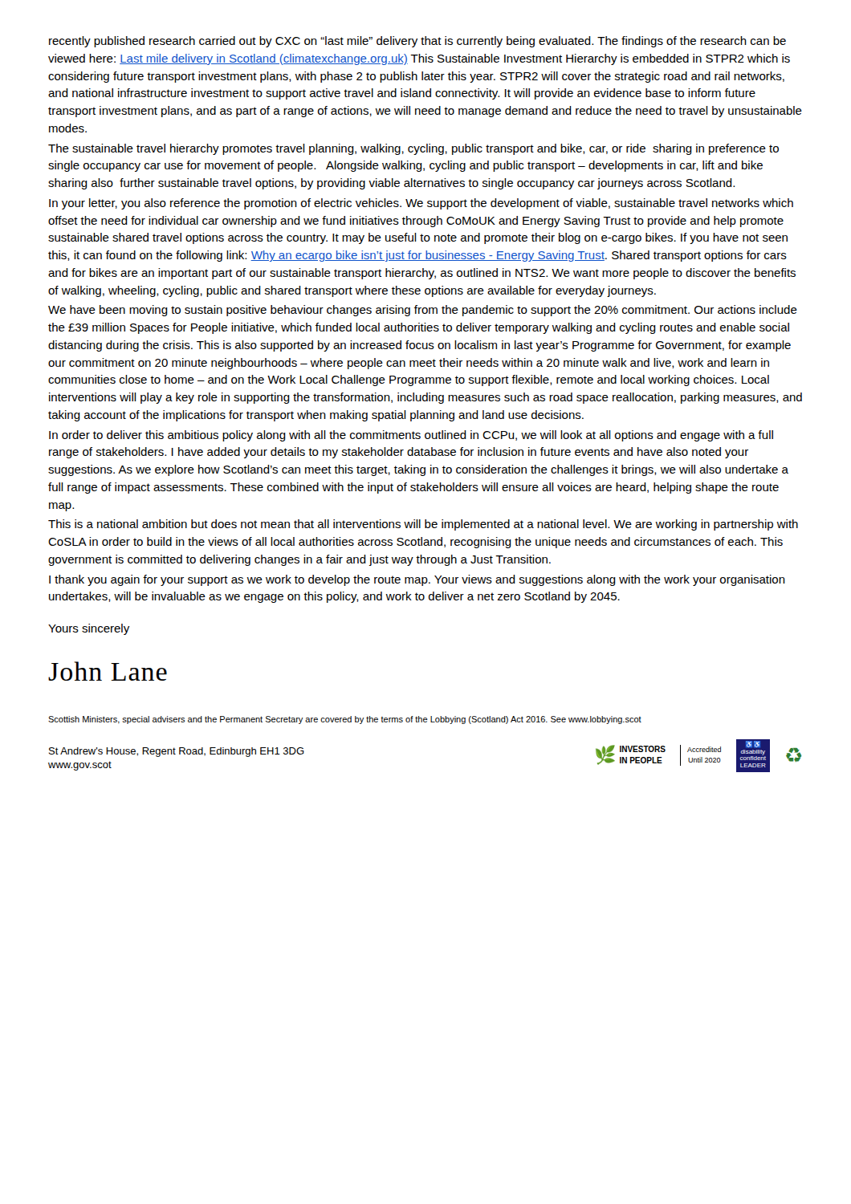recently published research carried out by CXC on “last mile” delivery that is currently being evaluated. The findings of the research can be viewed here: Last mile delivery in Scotland (climatexchange.org.uk) This Sustainable Investment Hierarchy is embedded in STPR2 which is considering future transport investment plans, with phase 2 to publish later this year. STPR2 will cover the strategic road and rail networks, and national infrastructure investment to support active travel and island connectivity. It will provide an evidence base to inform future transport investment plans, and as part of a range of actions, we will need to manage demand and reduce the need to travel by unsustainable modes.
The sustainable travel hierarchy promotes travel planning, walking, cycling, public transport and bike, car, or ride sharing in preference to single occupancy car use for movement of people. Alongside walking, cycling and public transport – developments in car, lift and bike sharing also further sustainable travel options, by providing viable alternatives to single occupancy car journeys across Scotland.
In your letter, you also reference the promotion of electric vehicles. We support the development of viable, sustainable travel networks which offset the need for individual car ownership and we fund initiatives through CoMoUK and Energy Saving Trust to provide and help promote sustainable shared travel options across the country. It may be useful to note and promote their blog on e-cargo bikes. If you have not seen this, it can found on the following link: Why an ecargo bike isn’t just for businesses - Energy Saving Trust. Shared transport options for cars and for bikes are an important part of our sustainable transport hierarchy, as outlined in NTS2. We want more people to discover the benefits of walking, wheeling, cycling, public and shared transport where these options are available for everyday journeys.
We have been moving to sustain positive behaviour changes arising from the pandemic to support the 20% commitment. Our actions include the £39 million Spaces for People initiative, which funded local authorities to deliver temporary walking and cycling routes and enable social distancing during the crisis. This is also supported by an increased focus on localism in last year’s Programme for Government, for example our commitment on 20 minute neighbourhoods – where people can meet their needs within a 20 minute walk and live, work and learn in communities close to home – and on the Work Local Challenge Programme to support flexible, remote and local working choices. Local interventions will play a key role in supporting the transformation, including measures such as road space reallocation, parking measures, and taking account of the implications for transport when making spatial planning and land use decisions.
In order to deliver this ambitious policy along with all the commitments outlined in CCPu, we will look at all options and engage with a full range of stakeholders. I have added your details to my stakeholder database for inclusion in future events and have also noted your suggestions. As we explore how Scotland’s can meet this target, taking in to consideration the challenges it brings, we will also undertake a full range of impact assessments. These combined with the input of stakeholders will ensure all voices are heard, helping shape the route map.
This is a national ambition but does not mean that all interventions will be implemented at a national level. We are working in partnership with CoSLA in order to build in the views of all local authorities across Scotland, recognising the unique needs and circumstances of each. This government is committed to delivering changes in a fair and just way through a Just Transition.
I thank you again for your support as we work to develop the route map. Your views and suggestions along with the work your organisation undertakes, will be invaluable as we engage on this policy, and work to deliver a net zero Scotland by 2045.
Yours sincerely
John Lane
Scottish Ministers, special advisers and the Permanent Secretary are covered by the terms of the Lobbying (Scotland) Act 2016. See www.lobbying.scot
St Andrew's House, Regent Road, Edinburgh EH1 3DG
www.gov.scot
🌿 INVESTORS
IN PEOPLE
Accredited
Until 2020
♿♿
disability
confident
LEADER
♻